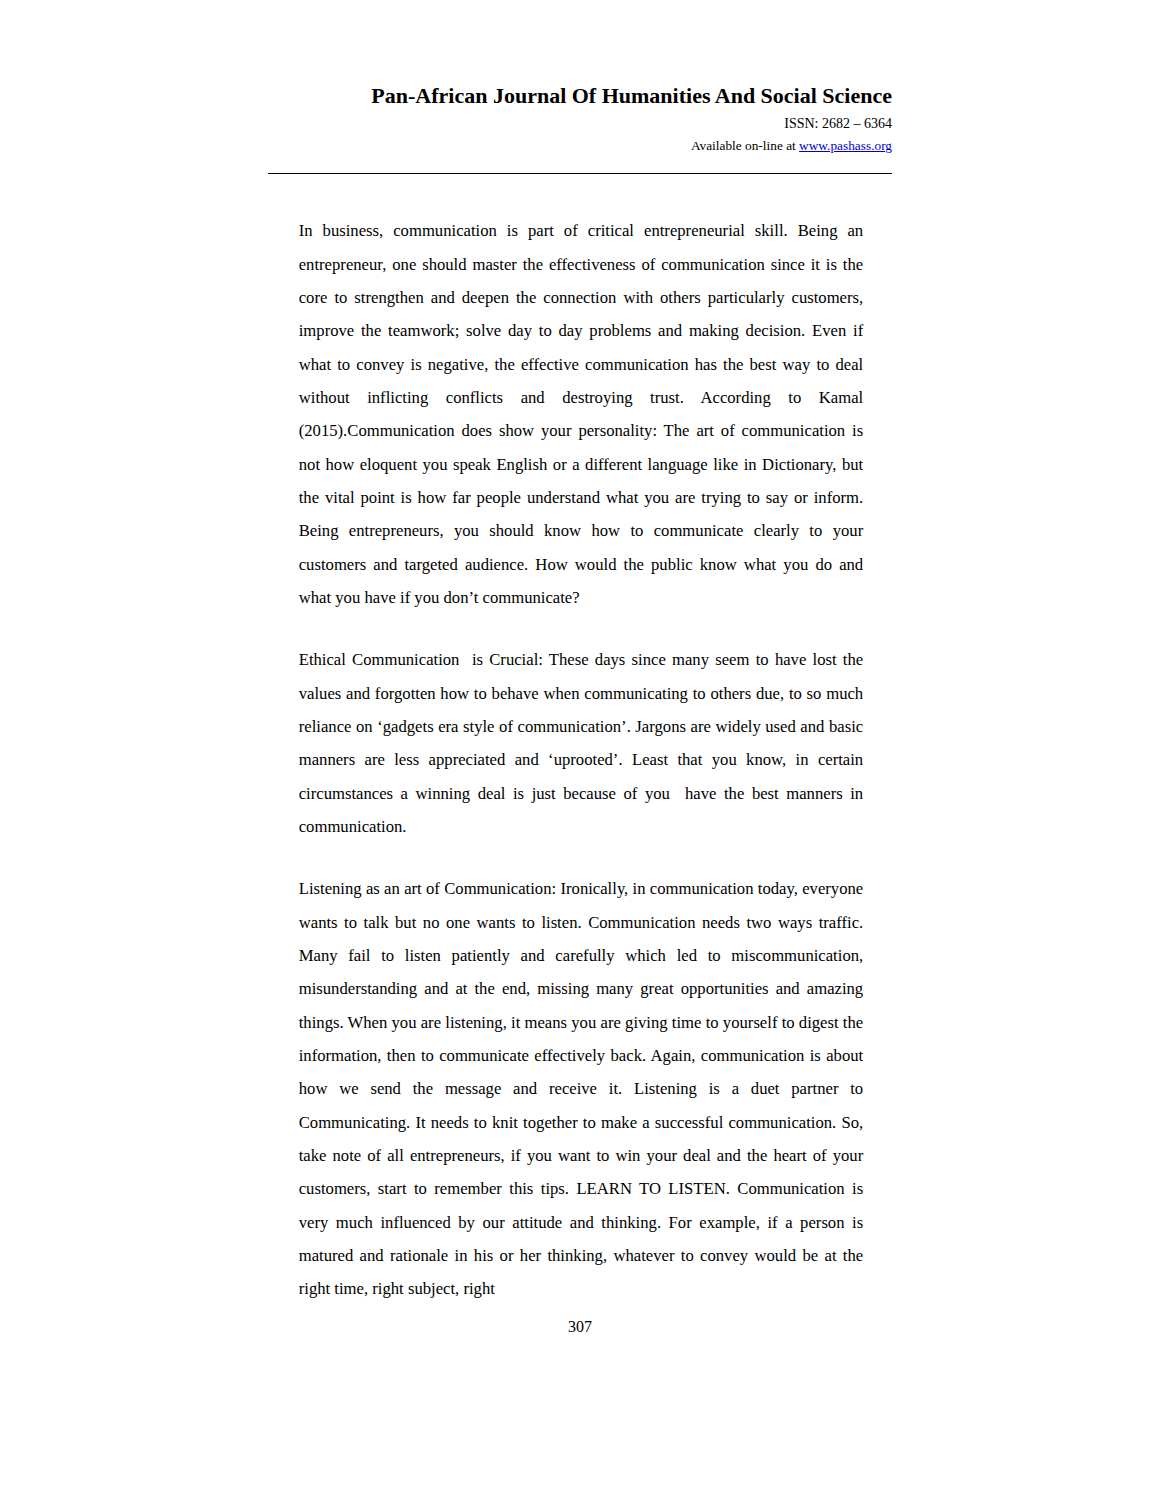Pan-African Journal Of Humanities And Social Science
ISSN: 2682 – 6364
Available on-line at www.pashass.org
In business, communication is part of critical entrepreneurial skill. Being an entrepreneur, one should master the effectiveness of communication since it is the core to strengthen and deepen the connection with others particularly customers, improve the teamwork; solve day to day problems and making decision. Even if what to convey is negative, the effective communication has the best way to deal without inflicting conflicts and destroying trust. According to Kamal (2015).Communication does show your personality: The art of communication is not how eloquent you speak English or a different language like in Dictionary, but the vital point is how far people understand what you are trying to say or inform. Being entrepreneurs, you should know how to communicate clearly to your customers and targeted audience. How would the public know what you do and what you have if you don’t communicate?
Ethical Communication is Crucial: These days since many seem to have lost the values and forgotten how to behave when communicating to others due, to so much reliance on ‘gadgets era style of communication’. Jargons are widely used and basic manners are less appreciated and ‘uprooted’. Least that you know, in certain circumstances a winning deal is just because of you have the best manners in communication.
Listening as an art of Communication: Ironically, in communication today, everyone wants to talk but no one wants to listen. Communication needs two ways traffic. Many fail to listen patiently and carefully which led to miscommunication, misunderstanding and at the end, missing many great opportunities and amazing things. When you are listening, it means you are giving time to yourself to digest the information, then to communicate effectively back. Again, communication is about how we send the message and receive it. Listening is a duet partner to Communicating. It needs to knit together to make a successful communication. So, take note of all entrepreneurs, if you want to win your deal and the heart of your customers, start to remember this tips. LEARN TO LISTEN. Communication is very much influenced by our attitude and thinking. For example, if a person is matured and rationale in his or her thinking, whatever to convey would be at the right time, right subject, right
307